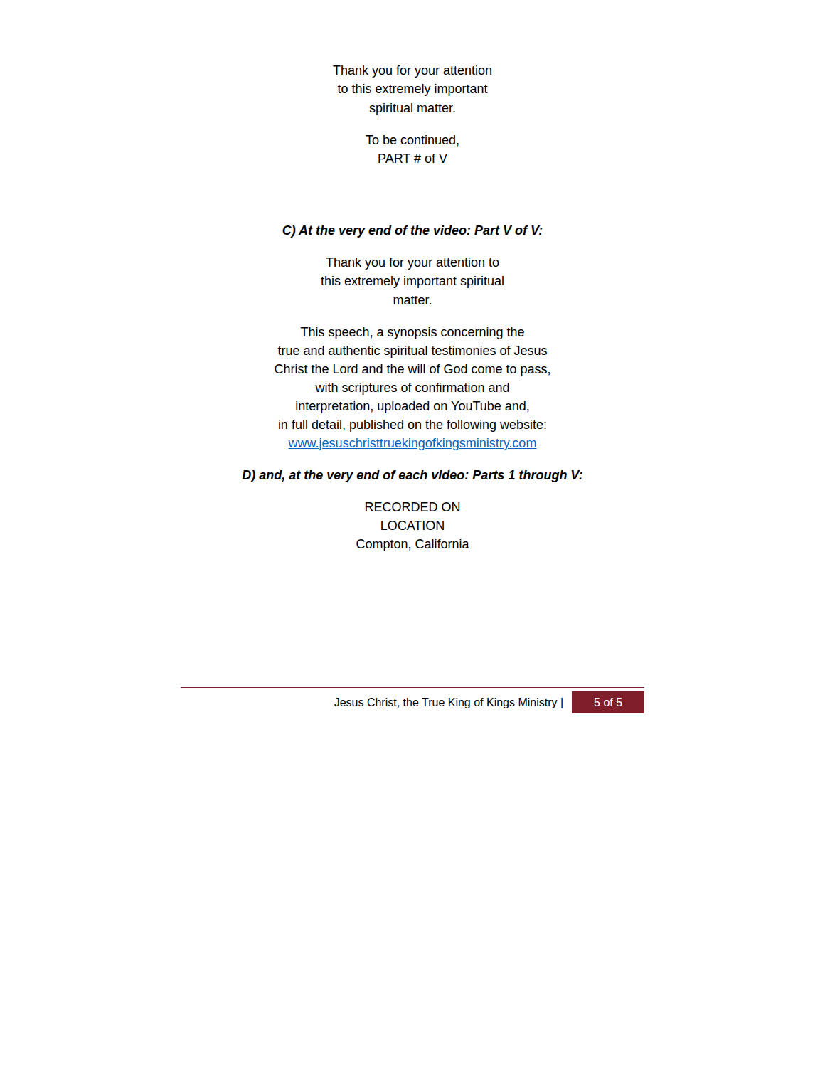Thank you for your attention
to this extremely important
spiritual matter.
To be continued,
PART # of V
C) At the very end of the video: Part V of V:
Thank you for your attention to
this extremely important spiritual
matter.
This speech, a synopsis concerning the
true and authentic spiritual testimonies of Jesus
Christ the Lord and the will of God come to pass,
with scriptures of confirmation and
interpretation, uploaded on YouTube and,
in full detail, published on the following website:
www.jesuschristtruekingofkingsministry.com
D) and, at the very end of each video: Parts 1 through V:
RECORDED ON
LOCATION
Compton, California
Jesus Christ, the True King of Kings Ministry |
5 of 5